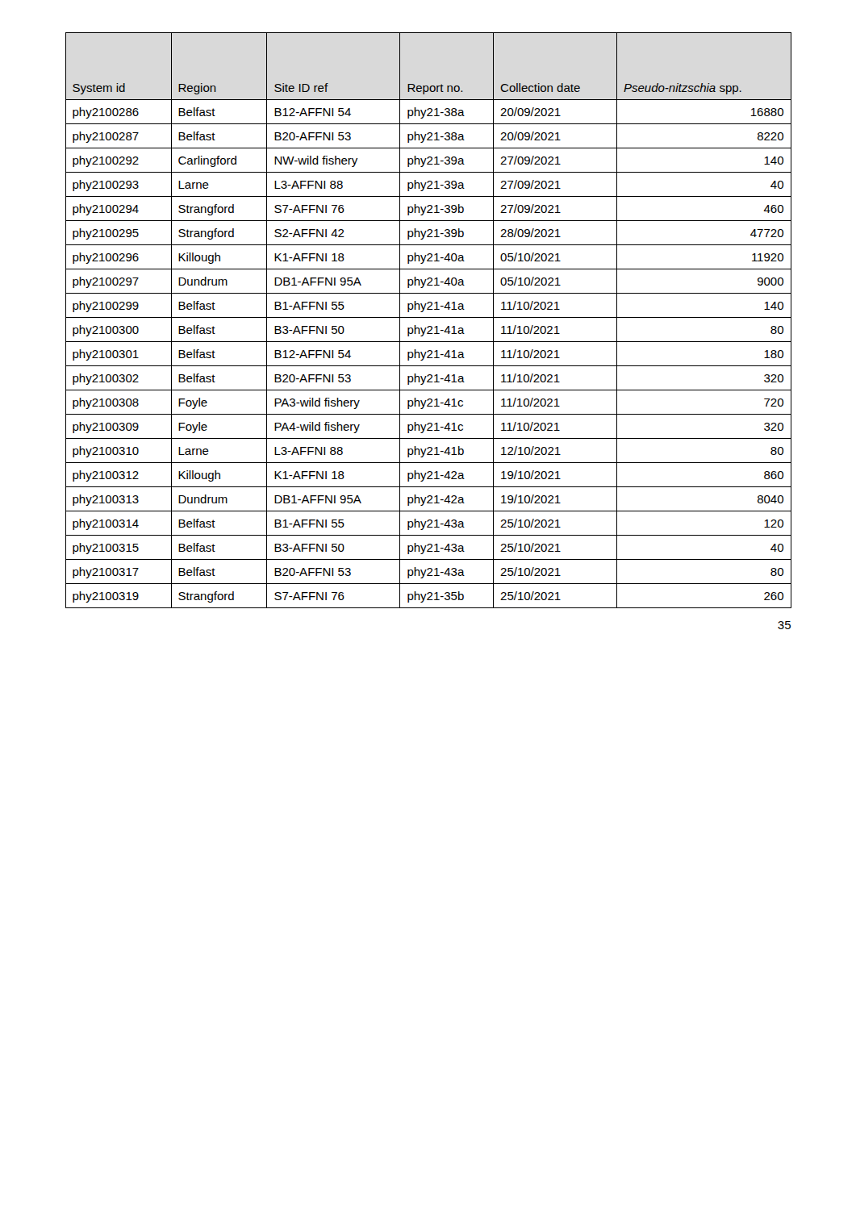| System id | Region | Site ID ref | Report no. | Collection date | Pseudo-nitzschia spp. |
| --- | --- | --- | --- | --- | --- |
| phy2100286 | Belfast | B12-AFFNI 54 | phy21-38a | 20/09/2021 | 16880 |
| phy2100287 | Belfast | B20-AFFNI 53 | phy21-38a | 20/09/2021 | 8220 |
| phy2100292 | Carlingford | NW-wild fishery | phy21-39a | 27/09/2021 | 140 |
| phy2100293 | Larne | L3-AFFNI 88 | phy21-39a | 27/09/2021 | 40 |
| phy2100294 | Strangford | S7-AFFNI 76 | phy21-39b | 27/09/2021 | 460 |
| phy2100295 | Strangford | S2-AFFNI 42 | phy21-39b | 28/09/2021 | 47720 |
| phy2100296 | Killough | K1-AFFNI 18 | phy21-40a | 05/10/2021 | 11920 |
| phy2100297 | Dundrum | DB1-AFFNI 95A | phy21-40a | 05/10/2021 | 9000 |
| phy2100299 | Belfast | B1-AFFNI 55 | phy21-41a | 11/10/2021 | 140 |
| phy2100300 | Belfast | B3-AFFNI 50 | phy21-41a | 11/10/2021 | 80 |
| phy2100301 | Belfast | B12-AFFNI 54 | phy21-41a | 11/10/2021 | 180 |
| phy2100302 | Belfast | B20-AFFNI 53 | phy21-41a | 11/10/2021 | 320 |
| phy2100308 | Foyle | PA3-wild fishery | phy21-41c | 11/10/2021 | 720 |
| phy2100309 | Foyle | PA4-wild fishery | phy21-41c | 11/10/2021 | 320 |
| phy2100310 | Larne | L3-AFFNI 88 | phy21-41b | 12/10/2021 | 80 |
| phy2100312 | Killough | K1-AFFNI 18 | phy21-42a | 19/10/2021 | 860 |
| phy2100313 | Dundrum | DB1-AFFNI 95A | phy21-42a | 19/10/2021 | 8040 |
| phy2100314 | Belfast | B1-AFFNI 55 | phy21-43a | 25/10/2021 | 120 |
| phy2100315 | Belfast | B3-AFFNI 50 | phy21-43a | 25/10/2021 | 40 |
| phy2100317 | Belfast | B20-AFFNI 53 | phy21-43a | 25/10/2021 | 80 |
| phy2100319 | Strangford | S7-AFFNI 76 | phy21-35b | 25/10/2021 | 260 |
35